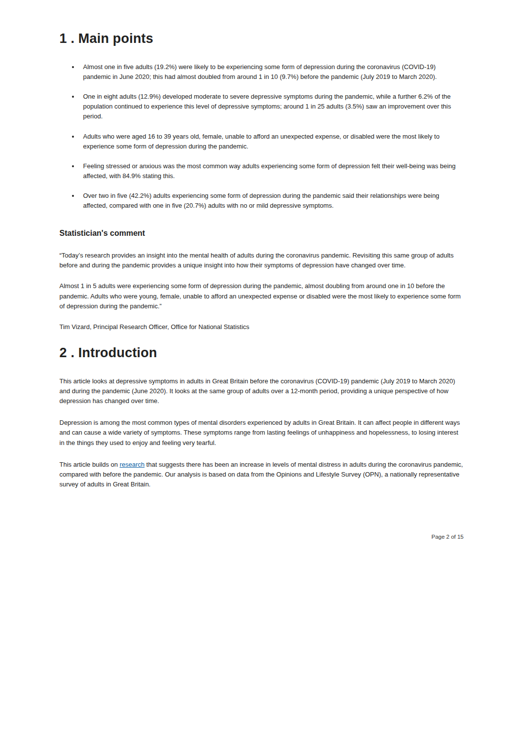1 . Main points
Almost one in five adults (19.2%) were likely to be experiencing some form of depression during the coronavirus (COVID-19) pandemic in June 2020; this had almost doubled from around 1 in 10 (9.7%) before the pandemic (July 2019 to March 2020).
One in eight adults (12.9%) developed moderate to severe depressive symptoms during the pandemic, while a further 6.2% of the population continued to experience this level of depressive symptoms; around 1 in 25 adults (3.5%) saw an improvement over this period.
Adults who were aged 16 to 39 years old, female, unable to afford an unexpected expense, or disabled were the most likely to experience some form of depression during the pandemic.
Feeling stressed or anxious was the most common way adults experiencing some form of depression felt their well-being was being affected, with 84.9% stating this.
Over two in five (42.2%) adults experiencing some form of depression during the pandemic said their relationships were being affected, compared with one in five (20.7%) adults with no or mild depressive symptoms.
Statistician's comment
“Today’s research provides an insight into the mental health of adults during the coronavirus pandemic. Revisiting this same group of adults before and during the pandemic provides a unique insight into how their symptoms of depression have changed over time.
Almost 1 in 5 adults were experiencing some form of depression during the pandemic, almost doubling from around one in 10 before the pandemic. Adults who were young, female, unable to afford an unexpected expense or disabled were the most likely to experience some form of depression during the pandemic.”
Tim Vizard, Principal Research Officer, Office for National Statistics
2 . Introduction
This article looks at depressive symptoms in adults in Great Britain before the coronavirus (COVID-19) pandemic (July 2019 to March 2020) and during the pandemic (June 2020). It looks at the same group of adults over a 12-month period, providing a unique perspective of how depression has changed over time.
Depression is among the most common types of mental disorders experienced by adults in Great Britain. It can affect people in different ways and can cause a wide variety of symptoms. These symptoms range from lasting feelings of unhappiness and hopelessness, to losing interest in the things they used to enjoy and feeling very tearful.
This article builds on research that suggests there has been an increase in levels of mental distress in adults during the coronavirus pandemic, compared with before the pandemic. Our analysis is based on data from the Opinions and Lifestyle Survey (OPN), a nationally representative survey of adults in Great Britain.
Page 2 of 15